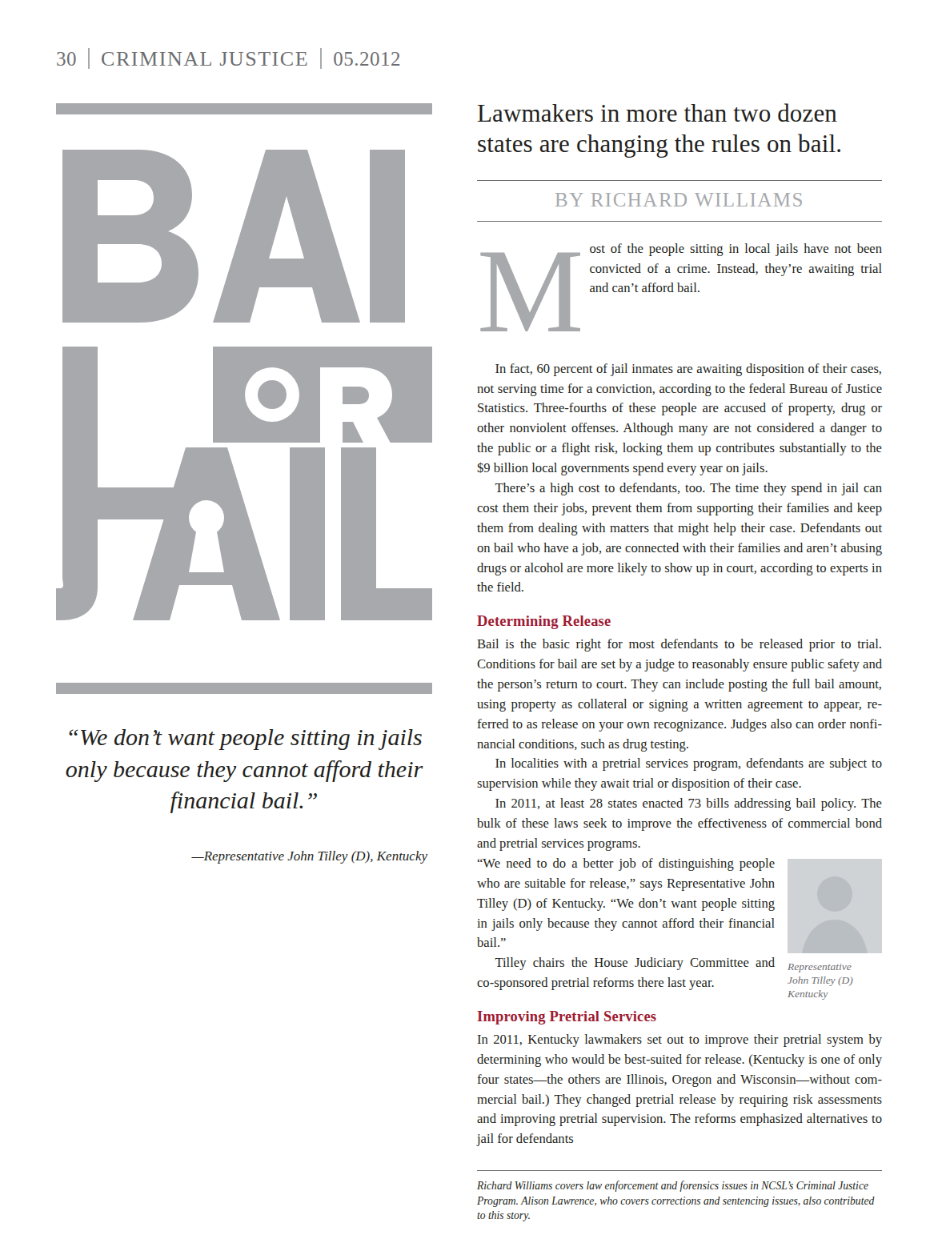30 Criminal Justice 05.2012
“We don’t want people sitting in jails only because they cannot afford their financial bail.”
—Representative John Tilley (D), Kentucky
Lawmakers in more than two dozen states are changing the rules on bail.
By Richard Williams
Most of the people sitting in local jails have not been convicted of a crime. Instead, they’re awaiting trial and can’t afford bail.
In fact, 60 percent of jail inmates are awaiting disposition of their cases, not serving time for a conviction, according to the federal Bureau of Justice Statistics. Three-fourths of these people are accused of property, drug or other nonviolent offenses. Although many are not considered a danger to the public or a flight risk, locking them up contributes substantially to the $9 billion local governments spend every year on jails.
There’s a high cost to defendants, too. The time they spend in jail can cost them their jobs, prevent them from supporting their families and keep them from dealing with matters that might help their case. Defendants out on bail who have a job, are connected with their families and aren’t abusing drugs or alcohol are more likely to show up in court, according to experts in the field.
Determining Release
Bail is the basic right for most defendants to be released prior to trial. Conditions for bail are set by a judge to reasonably ensure public safety and the person’s return to court. They can include posting the full bail amount, using property as collateral or signing a written agreement to appear, referred to as release on your own recognizance. Judges also can order nonfinancial conditions, such as drug testing.
In localities with a pretrial services program, defendants are subject to supervision while they await trial or disposition of their case.
In 2011, at least 28 states enacted 73 bills addressing bail policy. The bulk of these laws seek to improve the effectiveness of commercial bond and pretrial services programs.
Representative
John Tilley (D)
Kentucky
“We need to do a better job of distinguishing people who are suitable for release,” says Representative John Tilley (D) of Kentucky. “We don’t want people sitting in jails only because they cannot afford their financial bail.”
Tilley chairs the House Judiciary Committee and co-sponsored pretrial reforms there last year.
Improving Pretrial Services
In 2011, Kentucky lawmakers set out to improve their pretrial system by determining who would be best-suited for release. (Kentucky is one of only four states—the others are Illinois, Oregon and Wisconsin—without commercial bail.) They changed pretrial release by requiring risk assessments and improving pretrial supervision. The reforms emphasized alternatives to jail for defendants
Richard Williams covers law enforcement and forensics issues in NCSL’s Criminal Justice Program. Alison Lawrence, who covers corrections and sentencing issues, also contributed to this story.